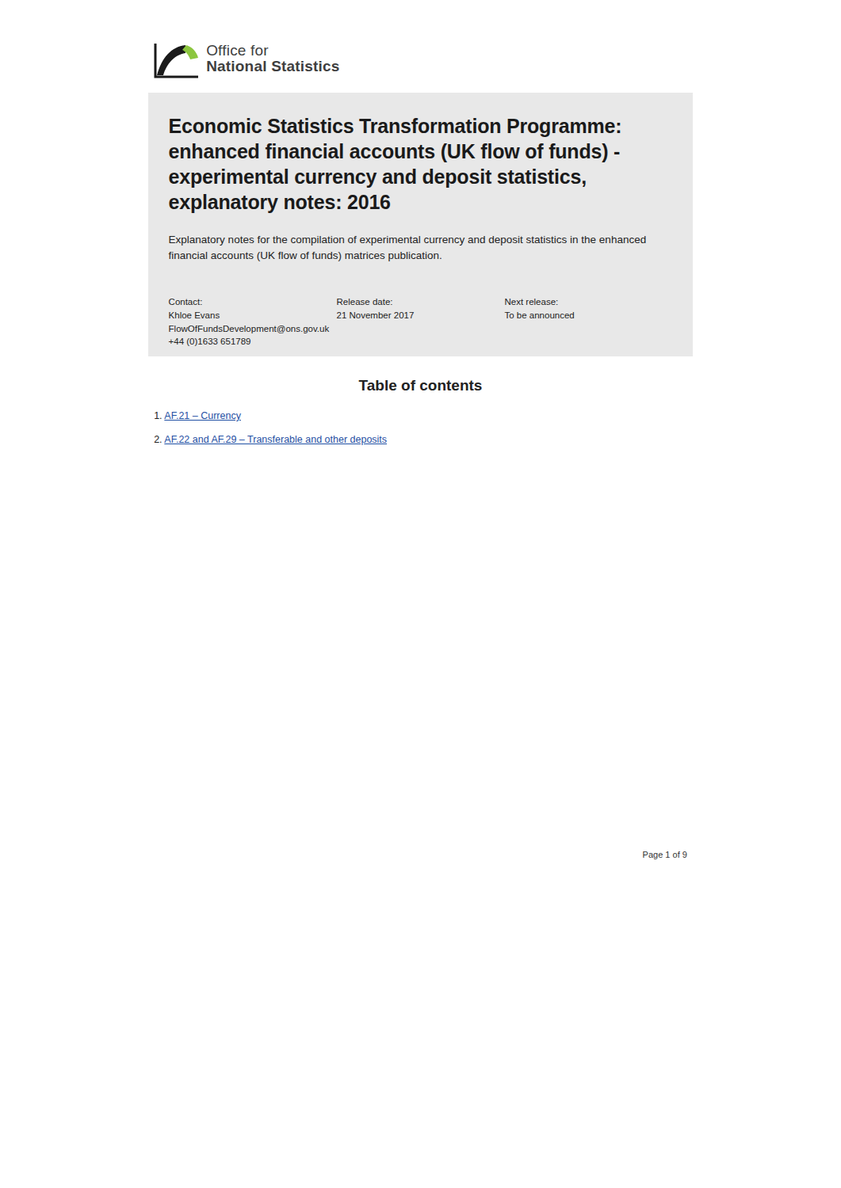Office for
National Statistics
Economic Statistics Transformation Programme: enhanced financial accounts (UK flow of funds) - experimental currency and deposit statistics, explanatory notes: 2016
Explanatory notes for the compilation of experimental currency and deposit statistics in the enhanced financial accounts (UK flow of funds) matrices publication.
Contact: Khloe Evans
FlowOfFundsDevelopment@ons.gov.uk
+44 (0)1633 651789
Release date: 21 November 2017
Next release: To be announced
Table of contents
AF.21 – Currency
AF.22 and AF.29 – Transferable and other deposits
Page 1 of 9